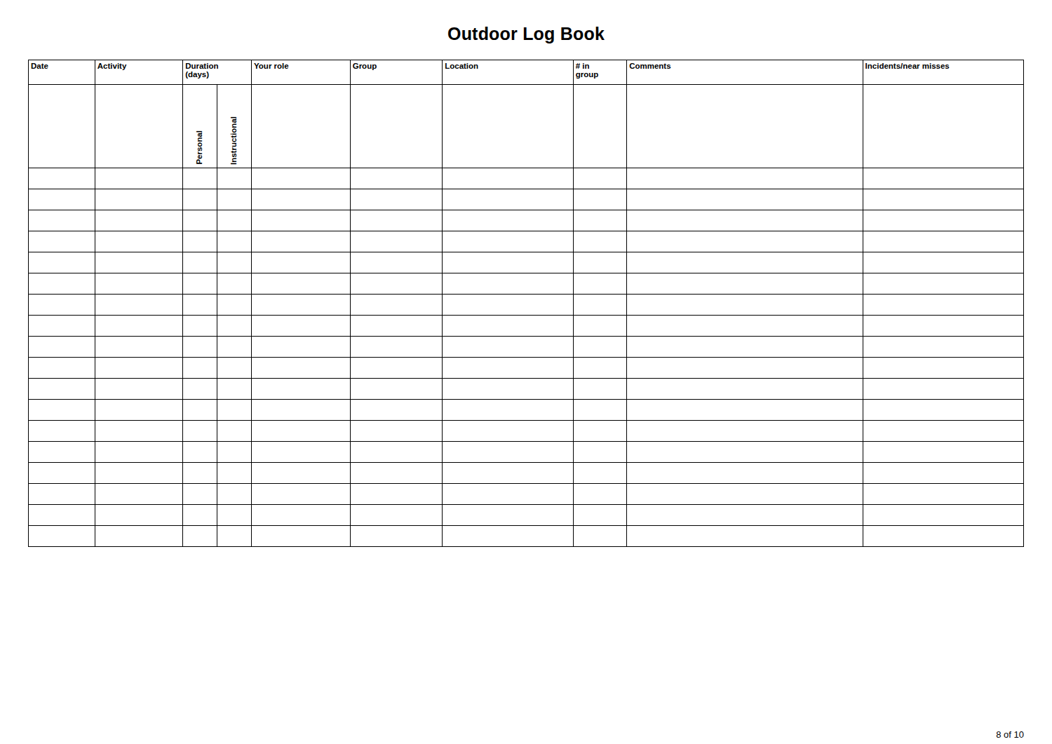Outdoor Log Book
| Date | Activity | Duration (days) | Your role | Group | Location | # in group | Comments | Incidents/near misses |
| --- | --- | --- | --- | --- | --- | --- | --- | --- |
| | | Personal | Instructional | | | | | | |
8 of 10